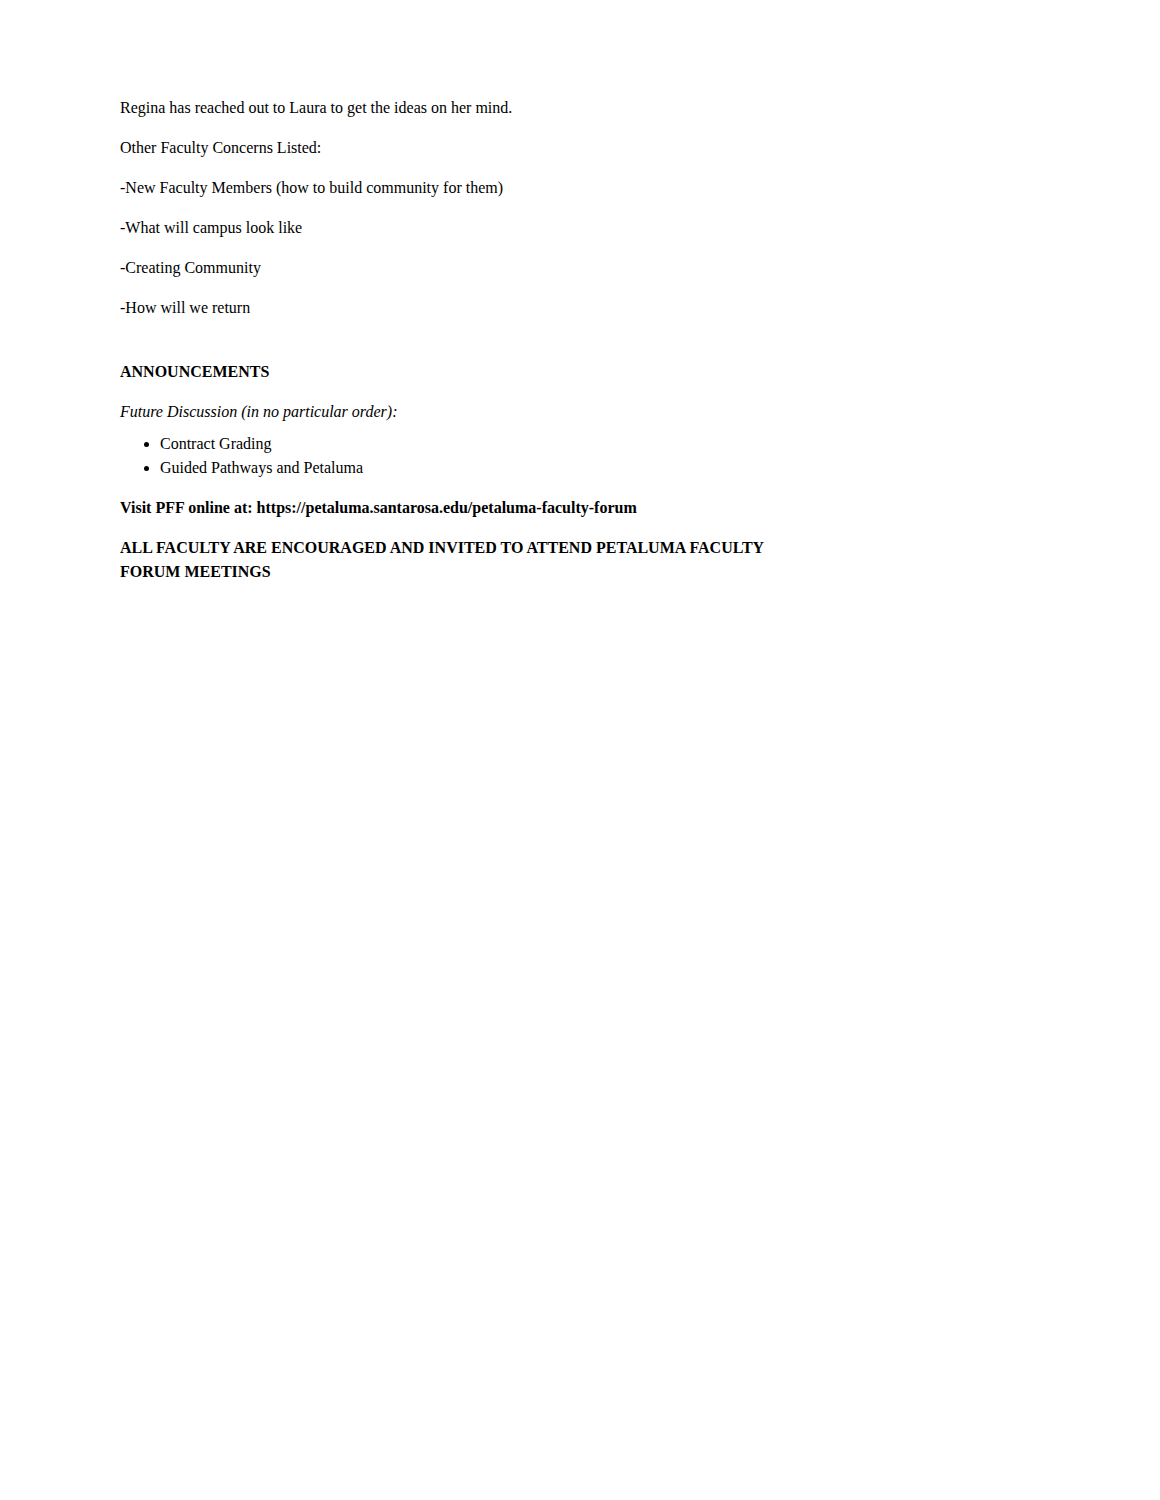Regina has reached out to Laura to get the ideas on her mind.
Other Faculty Concerns Listed:
-New Faculty Members (how to build community for them)
-What will campus look like
-Creating Community
-How will we return
ANNOUNCEMENTS
Future Discussion (in no particular order):
Contract Grading
Guided Pathways and Petaluma
Visit PFF online at: https://petaluma.santarosa.edu/petaluma-faculty-forum
ALL FACULTY ARE ENCOURAGED AND INVITED TO ATTEND PETALUMA FACULTY FORUM MEETINGS